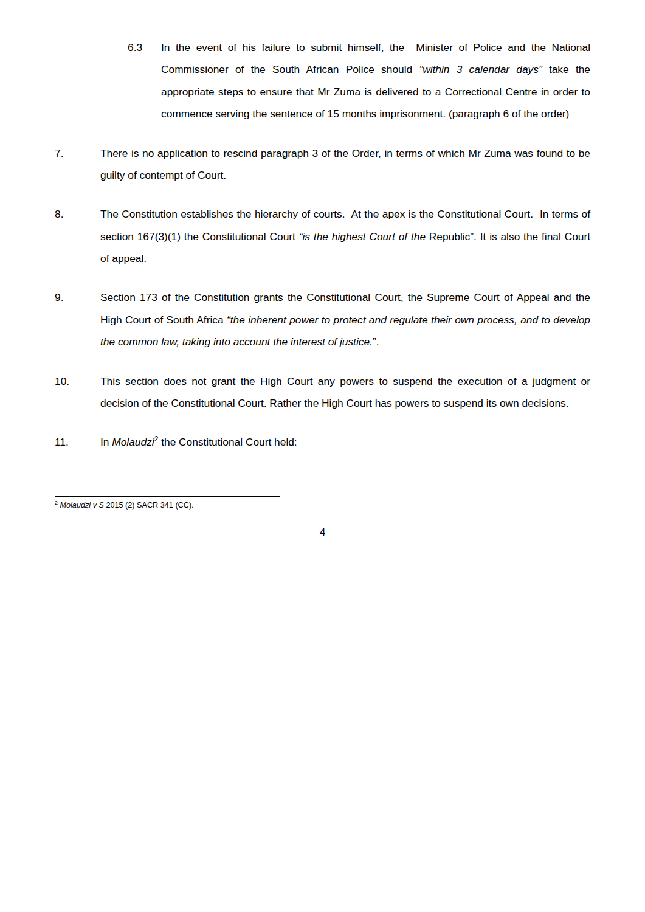6.3
In the event of his failure to submit himself, the Minister of Police and the National Commissioner of the South African Police should “within 3 calendar days” take the appropriate steps to ensure that Mr Zuma is delivered to a Correctional Centre in order to commence serving the sentence of 15 months imprisonment. (paragraph 6 of the order)
7.
There is no application to rescind paragraph 3 of the Order, in terms of which Mr Zuma was found to be guilty of contempt of Court.
8.
The Constitution establishes the hierarchy of courts. At the apex is the Constitutional Court. In terms of section 167(3)(1) the Constitutional Court “is the highest Court of the Republic”. It is also the final Court of appeal.
9.
Section 173 of the Constitution grants the Constitutional Court, the Supreme Court of Appeal and the High Court of South Africa “the inherent power to protect and regulate their own process, and to develop the common law, taking into account the interest of justice.”.
10.
This section does not grant the High Court any powers to suspend the execution of a judgment or decision of the Constitutional Court. Rather the High Court has powers to suspend its own decisions.
11.
In Molaudzi2 the Constitutional Court held:
2 Molaudzi v S 2015 (2) SACR 341 (CC).
4